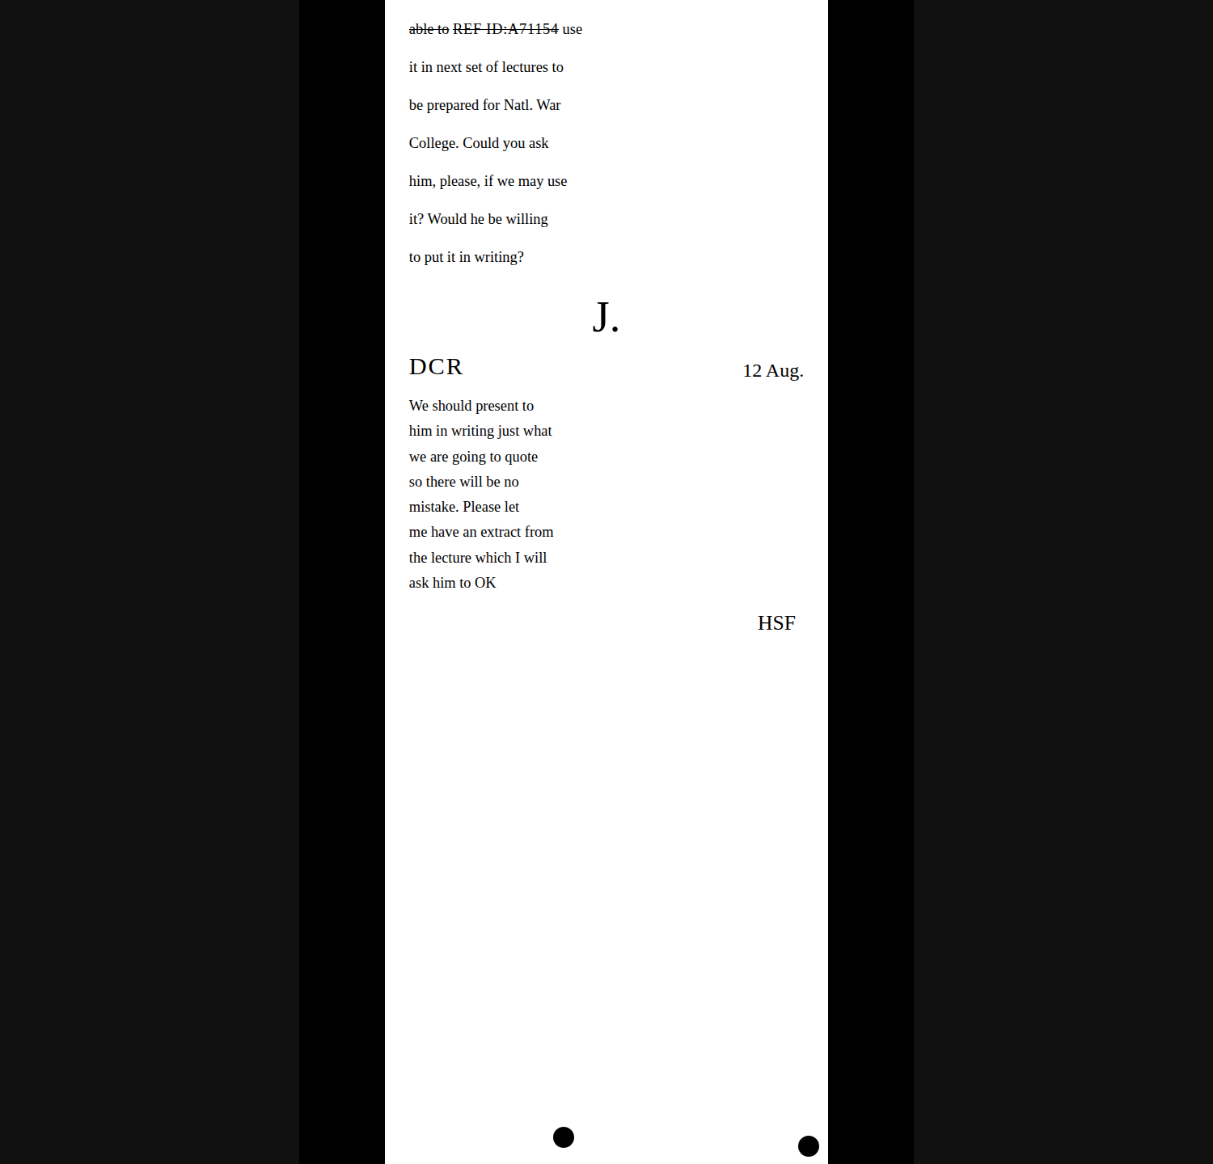able to REF ID:A71154 use
it in next set of lectures to
be prepared for Natl. War
College. Could you ask
him, please, if we may use
it? Would he be willing
to put it in writing?
J.
DCR 12 Aug.
We should present to
him in writing just what
we are going to quote
so there will be no
mistake. Please let
me have an extract from
the lecture which I will
ask him to OK
HSF